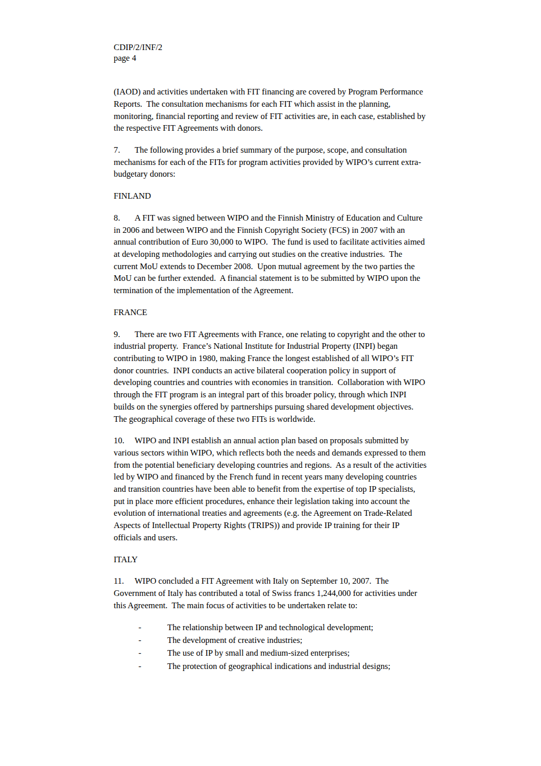CDIP/2/INF/2
page 4
(IAOD) and activities undertaken with FIT financing are covered by Program Performance Reports. The consultation mechanisms for each FIT which assist in the planning, monitoring, financial reporting and review of FIT activities are, in each case, established by the respective FIT Agreements with donors.
7. The following provides a brief summary of the purpose, scope, and consultation mechanisms for each of the FITs for program activities provided by WIPO’s current extra-budgetary donors:
FINLAND
8. A FIT was signed between WIPO and the Finnish Ministry of Education and Culture in 2006 and between WIPO and the Finnish Copyright Society (FCS) in 2007 with an annual contribution of Euro 30,000 to WIPO. The fund is used to facilitate activities aimed at developing methodologies and carrying out studies on the creative industries. The current MoU extends to December 2008. Upon mutual agreement by the two parties the MoU can be further extended. A financial statement is to be submitted by WIPO upon the termination of the implementation of the Agreement.
FRANCE
9. There are two FIT Agreements with France, one relating to copyright and the other to industrial property. France’s National Institute for Industrial Property (INPI) began contributing to WIPO in 1980, making France the longest established of all WIPO’s FIT donor countries. INPI conducts an active bilateral cooperation policy in support of developing countries and countries with economies in transition. Collaboration with WIPO through the FIT program is an integral part of this broader policy, through which INPI builds on the synergies offered by partnerships pursuing shared development objectives. The geographical coverage of these two FITs is worldwide.
10. WIPO and INPI establish an annual action plan based on proposals submitted by various sectors within WIPO, which reflects both the needs and demands expressed to them from the potential beneficiary developing countries and regions. As a result of the activities led by WIPO and financed by the French fund in recent years many developing countries and transition countries have been able to benefit from the expertise of top IP specialists, put in place more efficient procedures, enhance their legislation taking into account the evolution of international treaties and agreements (e.g. the Agreement on Trade-Related Aspects of Intellectual Property Rights (TRIPS)) and provide IP training for their IP officials and users.
ITALY
11. WIPO concluded a FIT Agreement with Italy on September 10, 2007. The Government of Italy has contributed a total of Swiss francs 1,244,000 for activities under this Agreement. The main focus of activities to be undertaken relate to:
The relationship between IP and technological development;
The development of creative industries;
The use of IP by small and medium-sized enterprises;
The protection of geographical indications and industrial designs;